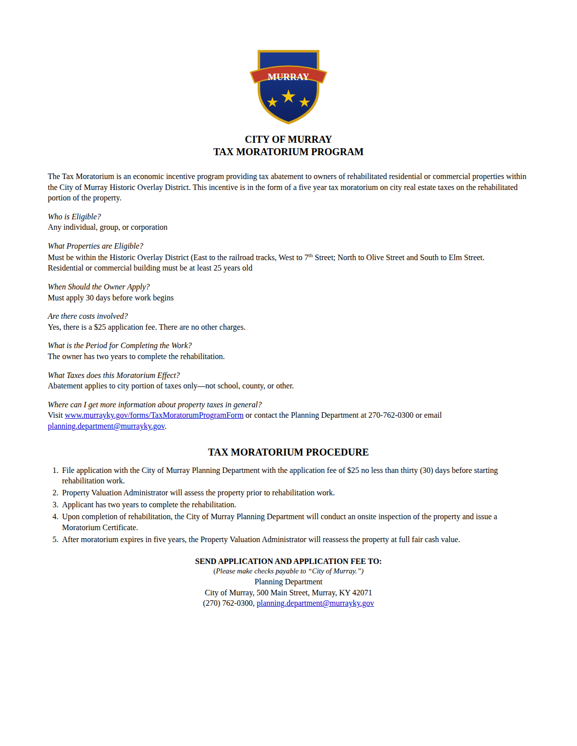CITY OF MURRAY
TAX MORATORIUM PROGRAM
The Tax Moratorium is an economic incentive program providing tax abatement to owners of rehabilitated residential or commercial properties within the City of Murray Historic Overlay District. This incentive is in the form of a five year tax moratorium on city real estate taxes on the rehabilitated portion of the property.
Who is Eligible?
Any individual, group, or corporation
What Properties are Eligible?
Must be within the Historic Overlay District (East to the railroad tracks, West to 7th Street; North to Olive Street and South to Elm Street.
Residential or commercial building must be at least 25 years old
When Should the Owner Apply?
Must apply 30 days before work begins
Are there costs involved?
Yes, there is a $25 application fee. There are no other charges.
What is the Period for Completing the Work?
The owner has two years to complete the rehabilitation.
What Taxes does this Moratorium Effect?
Abatement applies to city portion of taxes only—not school, county, or other.
Where can I get more information about property taxes in general?
Visit www.murrayky.gov/forms/TaxMoratorumProgramForm or contact the Planning Department at 270-762-0300 or email planning.department@murrayky.gov.
TAX MORATORIUM PROCEDURE
File application with the City of Murray Planning Department with the application fee of $25 no less than thirty (30) days before starting rehabilitation work.
Property Valuation Administrator will assess the property prior to rehabilitation work.
Applicant has two years to complete the rehabilitation.
Upon completion of rehabilitation, the City of Murray Planning Department will conduct an onsite inspection of the property and issue a Moratorium Certificate.
After moratorium expires in five years, the Property Valuation Administrator will reassess the property at full fair cash value.
Send Application and Application Fee to:
(Please make checks payable to “City of Murray.”)
Planning Department
City of Murray, 500 Main Street, Murray, KY 42071
(270) 762-0300, planning.department@murrayky.gov